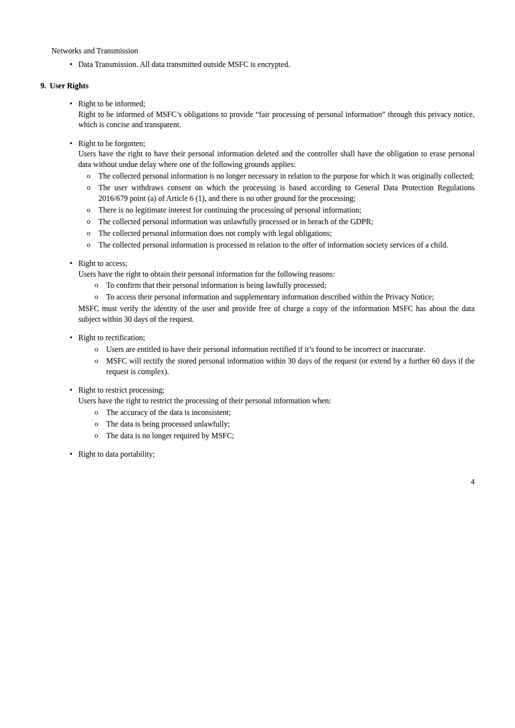Networks and Transmission
Data Transmission. All data transmitted outside MSFC is encrypted.
9. User Rights
Right to be informed;
Right to be informed of MSFC’s obligations to provide “fair processing of personal information” through this privacy notice, which is concise and transparent.
Right to be forgotten;
Users have the right to have their personal information deleted and the controller shall have the obligation to erase personal data without undue delay where one of the following grounds applies:
The collected personal information is no longer necessary in relation to the purpose for which it was originally collected;
The user withdraws consent on which the processing is based according to General Data Protection Regulations 2016/679 point (a) of Article 6 (1), and there is no other ground for the processing;
There is no legitimate interest for continuing the processing of personal information;
The collected personal information was unlawfully processed or in breach of the GDPR;
The collected personal information does not comply with legal obligations;
The collected personal information is processed in relation to the offer of information society services of a child.
Right to access;
Users have the right to obtain their personal information for the following reasons:
To confirm that their personal information is being lawfully processed;
To access their personal information and supplementary information described within the Privacy Notice;
MSFC must verify the identity of the user and provide free of charge a copy of the information MSFC has about the data subject within 30 days of the request.
Right to rectification;
Users are entitled to have their personal information rectified if it’s found to be incorrect or inaccurate.
MSFC will rectify the stored personal information within 30 days of the request (or extend by a further 60 days if the request is complex).
Right to restrict processing;
Users have the right to restrict the processing of their personal information when:
The accuracy of the data is inconsistent;
The data is being processed unlawfully;
The data is no longer required by MSFC;
Right to data portability;
4